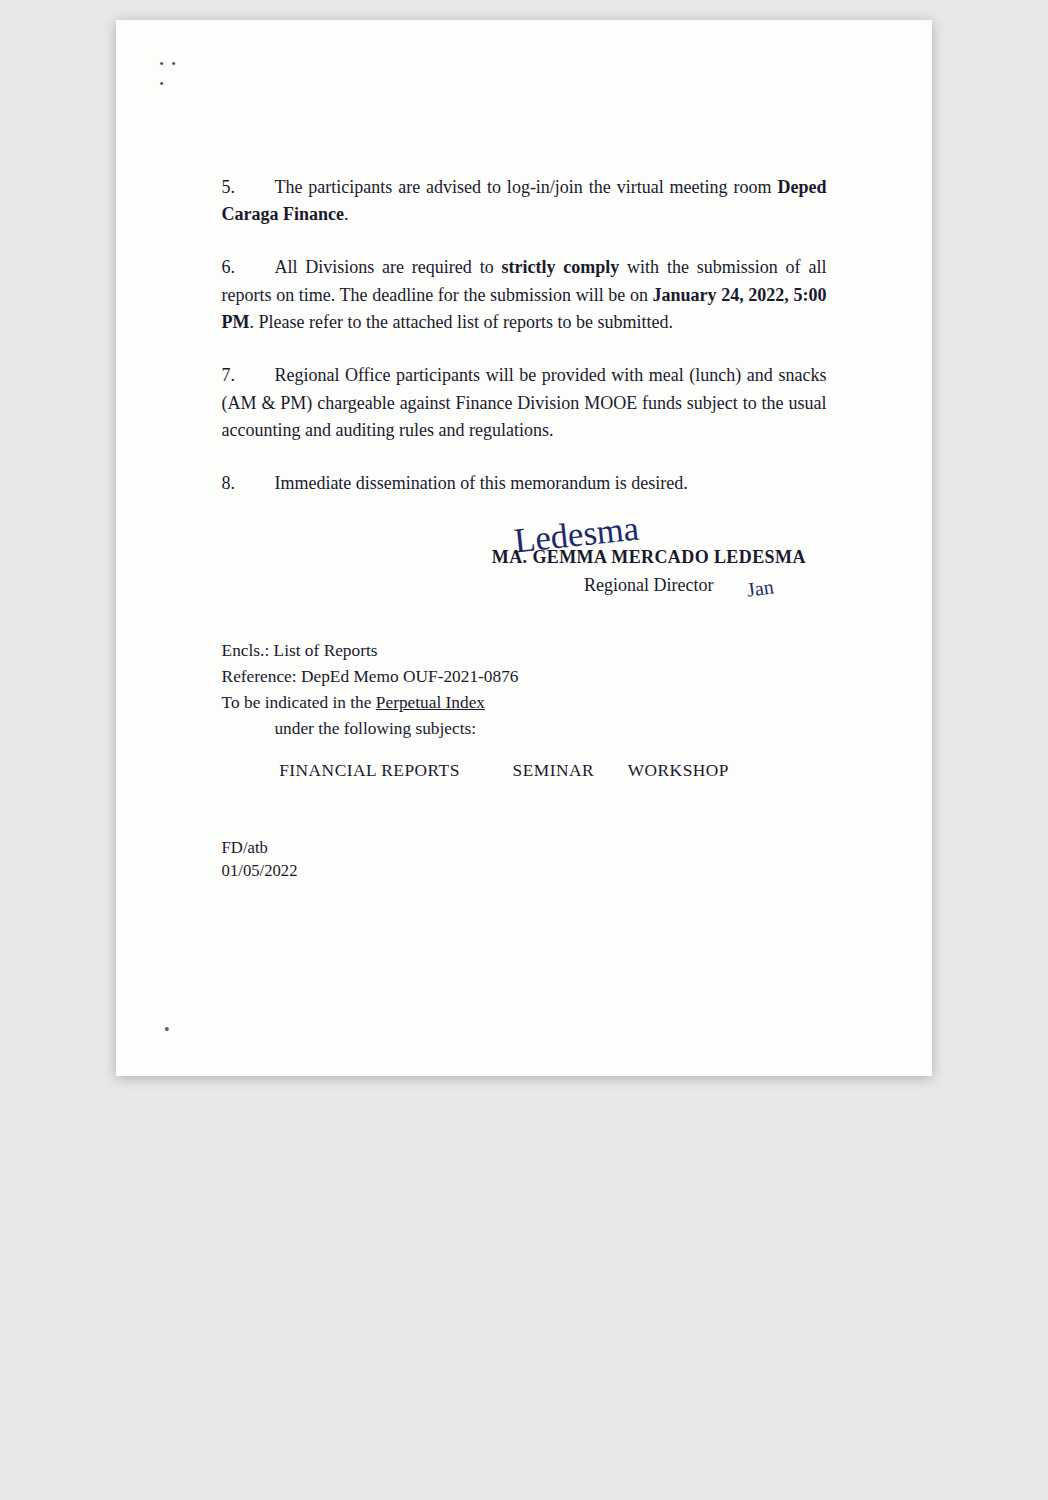• •
•
5. The participants are advised to log-in/join the virtual meeting room Deped Caraga Finance.
6. All Divisions are required to strictly comply with the submission of all reports on time. The deadline for the submission will be on January 24, 2022, 5:00 PM. Please refer to the attached list of reports to be submitted.
7. Regional Office participants will be provided with meal (lunch) and snacks (AM & PM) chargeable against Finance Division MOOE funds subject to the usual accounting and auditing rules and regulations.
8. Immediate dissemination of this memorandum is desired.
Ledesma
MA. GEMMA MERCADO LEDESMA
Regional Director
Jan
Encls.: List of Reports
Reference: DepEd Memo OUF-2021-0876
To be indicated in the Perpetual Index
under the following subjects:
FINANCIAL REPORTS SEMINAR WORKSHOP
FD/atb
01/05/2022
•